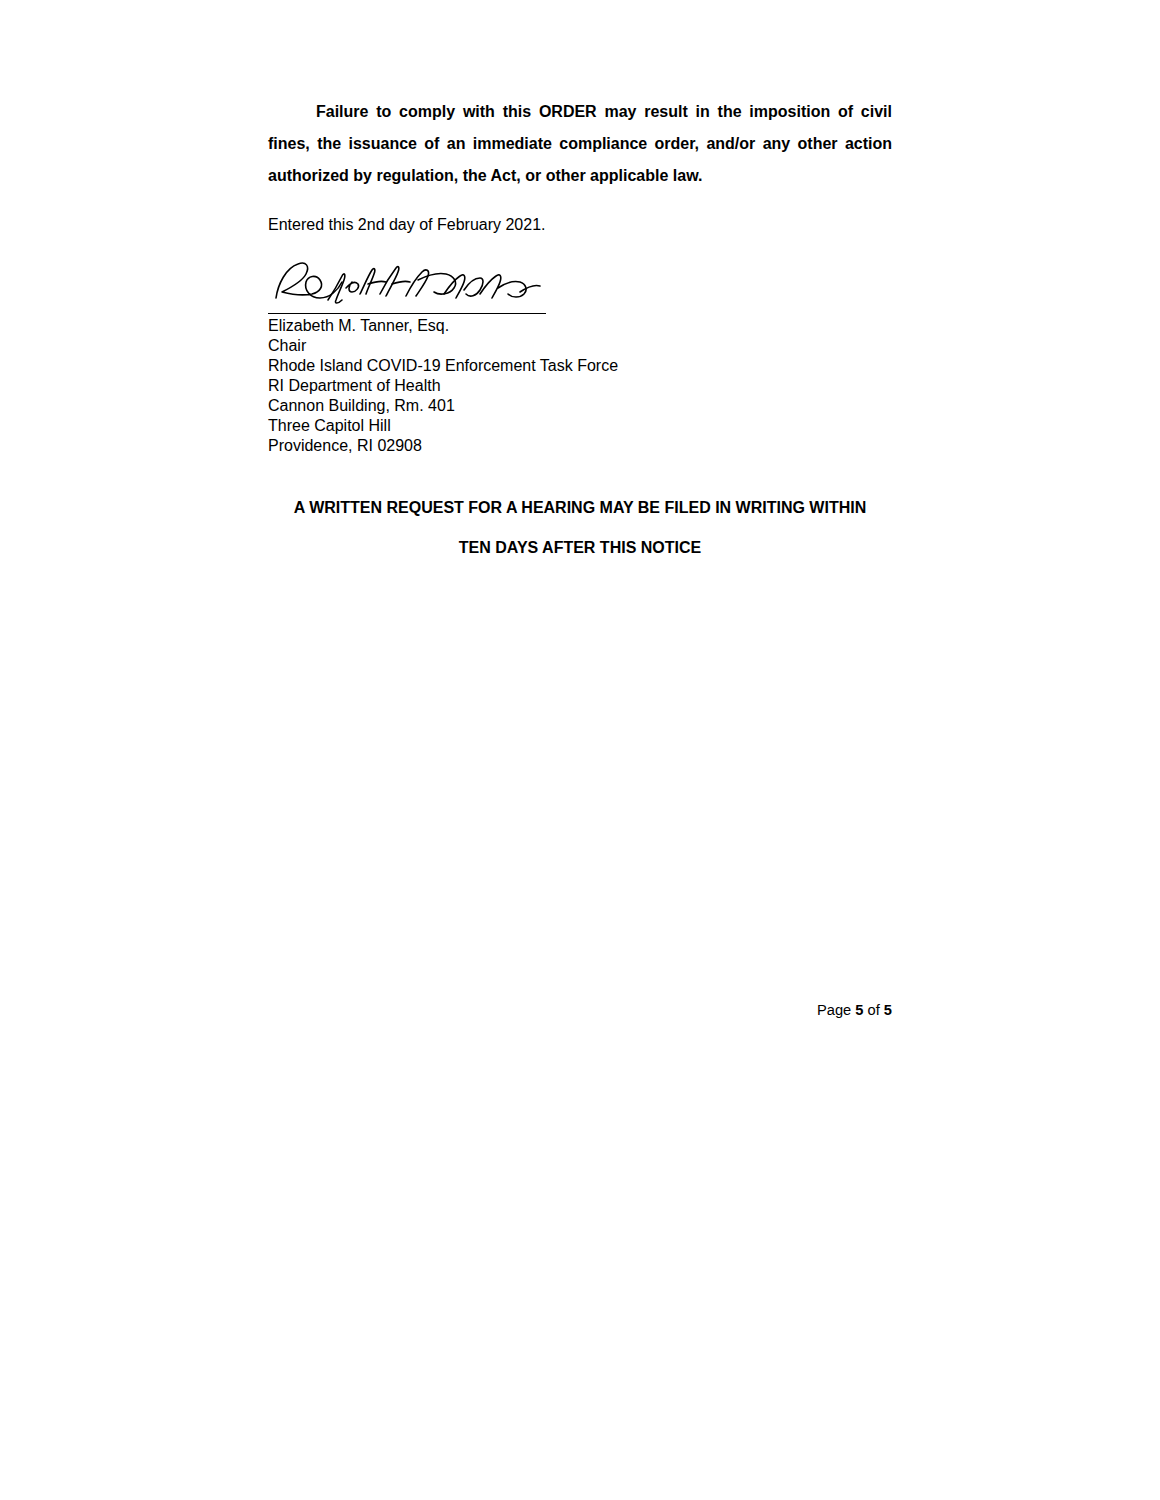Failure to comply with this ORDER may result in the imposition of civil fines, the issuance of an immediate compliance order, and/or any other action authorized by regulation, the Act, or other applicable law.
Entered this 2nd day of February 2021.
Elizabeth M. Tanner, Esq.
Chair
Rhode Island COVID-19 Enforcement Task Force
RI Department of Health
Cannon Building, Rm. 401
Three Capitol Hill
Providence, RI 02908
A WRITTEN REQUEST FOR A HEARING MAY BE FILED IN WRITING WITHIN
TEN DAYS AFTER THIS NOTICE
Page 5 of 5